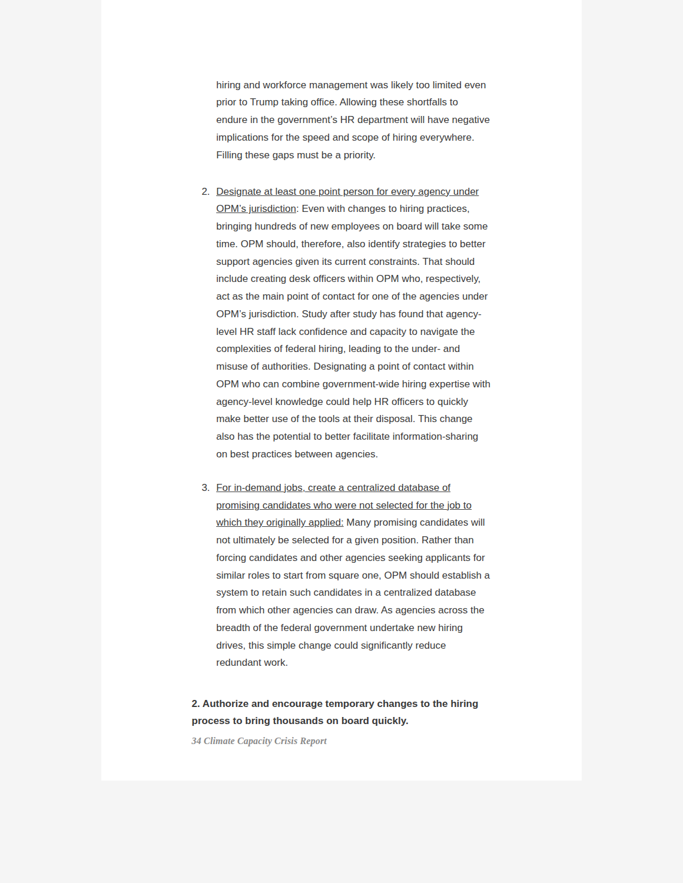hiring and workforce management was likely too limited even prior to Trump taking office. Allowing these shortfalls to endure in the government’s HR department will have negative implications for the speed and scope of hiring everywhere. Filling these gaps must be a priority.
Designate at least one point person for every agency under OPM’s jurisdiction: Even with changes to hiring practices, bringing hundreds of new employees on board will take some time. OPM should, therefore, also identify strategies to better support agencies given its current constraints. That should include creating desk officers within OPM who, respectively, act as the main point of contact for one of the agencies under OPM’s jurisdiction. Study after study has found that agency-level HR staff lack confidence and capacity to navigate the complexities of federal hiring, leading to the under- and misuse of authorities. Designating a point of contact within OPM who can combine government-wide hiring expertise with agency-level knowledge could help HR officers to quickly make better use of the tools at their disposal. This change also has the potential to better facilitate information-sharing on best practices between agencies.
For in-demand jobs, create a centralized database of promising candidates who were not selected for the job to which they originally applied: Many promising candidates will not ultimately be selected for a given position. Rather than forcing candidates and other agencies seeking applicants for similar roles to start from square one, OPM should establish a system to retain such candidates in a centralized database from which other agencies can draw. As agencies across the breadth of the federal government undertake new hiring drives, this simple change could significantly reduce redundant work.
2. Authorize and encourage temporary changes to the hiring process to bring thousands on board quickly.
34 Climate Capacity Crisis Report